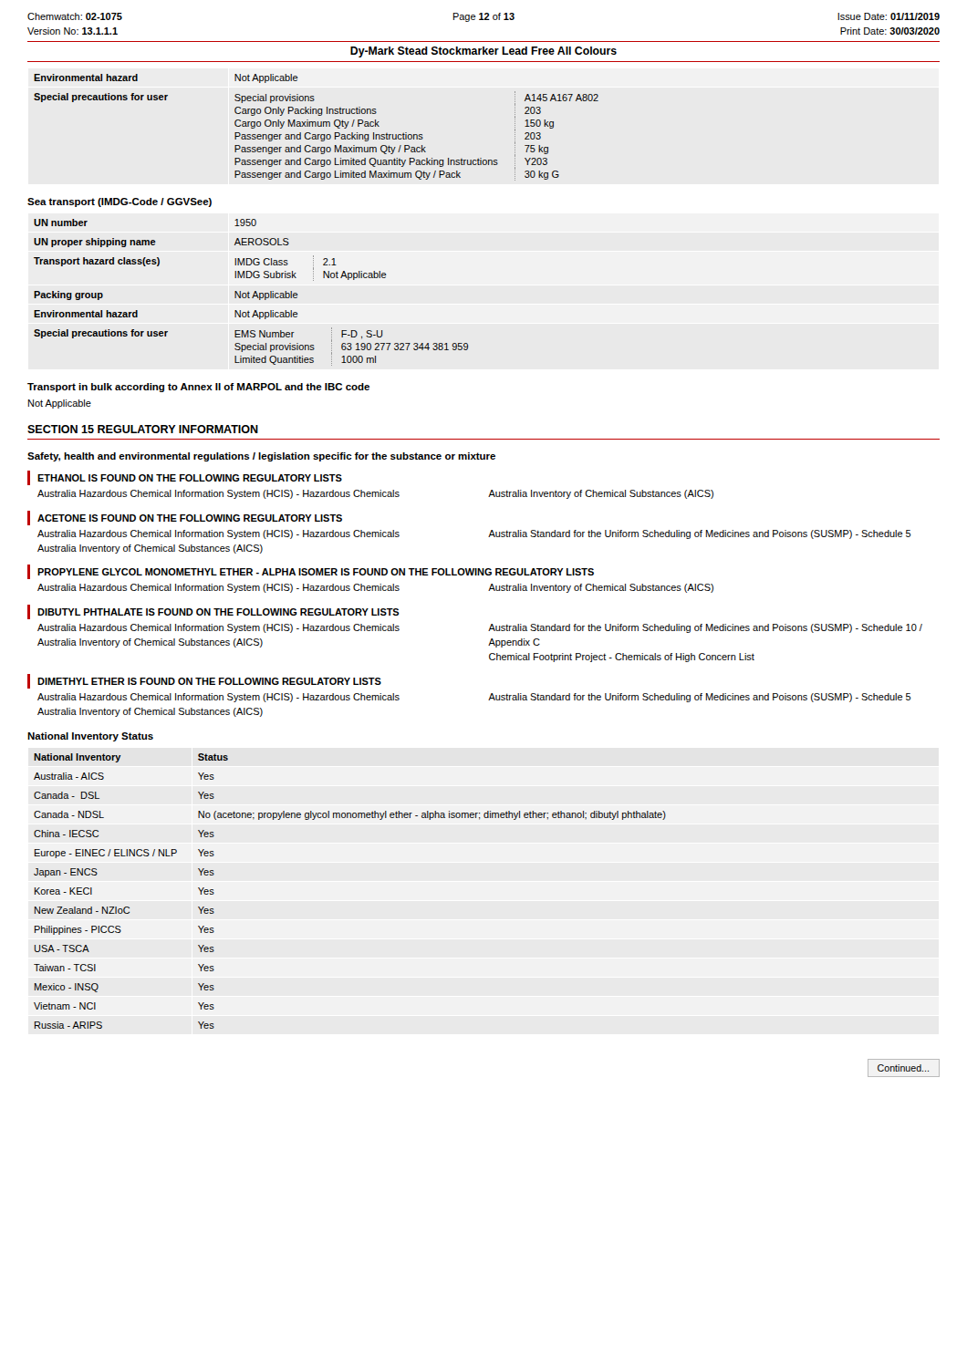Chemwatch: 02-1075
Version No: 13.1.1.1
Page 12 of 13
Issue Date: 01/11/2019
Print Date: 30/03/2020
Dy-Mark Stead Stockmarker Lead Free All Colours
| Environmental hazard | Not Applicable |
| Special precautions for user | / Special provisions / A145 A167 A802 / / Cargo Only Packing Instructions / 203 / / Cargo Only Maximum Qty / Pack / 150 kg / / Passenger and Cargo Packing Instructions / 203 / / Passenger and Cargo Maximum Qty / Pack / 75 kg / / Passenger and Cargo Limited Quantity Packing Instructions / Y203 / / Passenger and Cargo Limited Maximum Qty / Pack / 30 kg G / |
Sea transport (IMDG-Code / GGVSee)
| UN number | 1950 |
| UN proper shipping name | AEROSOLS |
| Transport hazard class(es) | / IMDG Class / 2.1 / / IMDG Subrisk / Not Applicable / |
| Packing group | Not Applicable |
| Environmental hazard | Not Applicable |
| Special precautions for user | / EMS Number / F-D , S-U / / Special provisions / 63 190 277 327 344 381 959 / / Limited Quantities / 1000 ml / |
Transport in bulk according to Annex II of MARPOL and the IBC code
Not Applicable
Section 15 Regulatory Information
Safety, health and environmental regulations / legislation specific for the substance or mixture
ETHANOL IS FOUND ON THE FOLLOWING REGULATORY LISTS
Australia Hazardous Chemical Information System (HCIS) - Hazardous Chemicals
Australia Inventory of Chemical Substances (AICS)
ACETONE IS FOUND ON THE FOLLOWING REGULATORY LISTS
Australia Hazardous Chemical Information System (HCIS) - Hazardous Chemicals
Australia Inventory of Chemical Substances (AICS)
Australia Standard for the Uniform Scheduling of Medicines and Poisons (SUSMP) - Schedule 5
PROPYLENE GLYCOL MONOMETHYL ETHER - ALPHA ISOMER IS FOUND ON THE FOLLOWING REGULATORY LISTS
Australia Hazardous Chemical Information System (HCIS) - Hazardous Chemicals
Australia Inventory of Chemical Substances (AICS)
DIBUTYL PHTHALATE IS FOUND ON THE FOLLOWING REGULATORY LISTS
Australia Hazardous Chemical Information System (HCIS) - Hazardous Chemicals
Australia Inventory of Chemical Substances (AICS)
Australia Standard for the Uniform Scheduling of Medicines and Poisons (SUSMP) - Schedule 10 / Appendix C
Chemical Footprint Project - Chemicals of High Concern List
DIMETHYL ETHER IS FOUND ON THE FOLLOWING REGULATORY LISTS
Australia Hazardous Chemical Information System (HCIS) - Hazardous Chemicals
Australia Inventory of Chemical Substances (AICS)
Australia Standard for the Uniform Scheduling of Medicines and Poisons (SUSMP) - Schedule 5
National Inventory Status
| National Inventory | Status |
| --- | --- |
| Australia - AICS | Yes |
| Canada - DSL | Yes |
| Canada - NDSL | No (acetone; propylene glycol monomethyl ether - alpha isomer; dimethyl ether; ethanol; dibutyl phthalate) |
| China - IECSC | Yes |
| Europe - EINEC / ELINCS / NLP | Yes |
| Japan - ENCS | Yes |
| Korea - KECI | Yes |
| New Zealand - NZIoC | Yes |
| Philippines - PICCS | Yes |
| USA - TSCA | Yes |
| Taiwan - TCSI | Yes |
| Mexico - INSQ | Yes |
| Vietnam - NCI | Yes |
| Russia - ARIPS | Yes |
Continued...